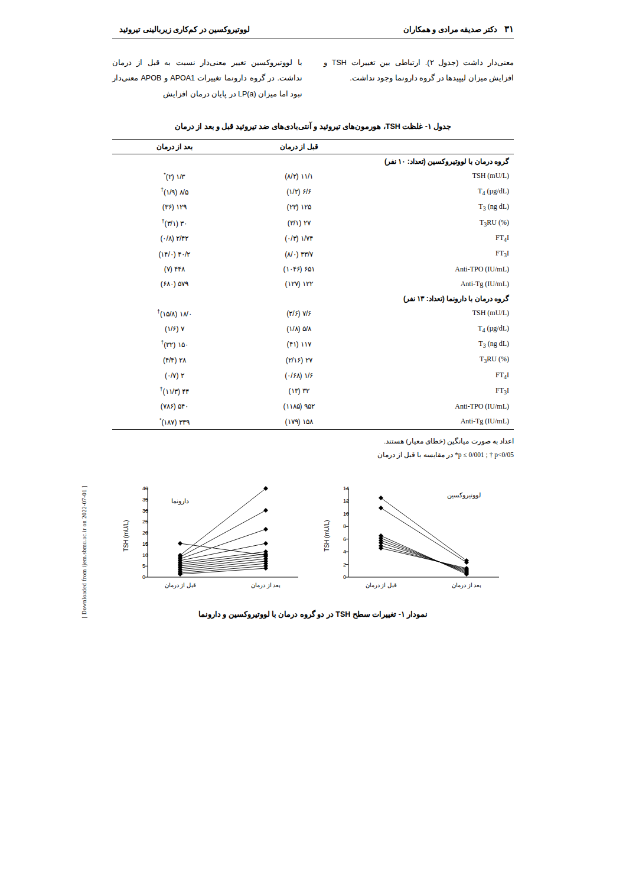۳۱ دکتر صدیقه مرادی و همکاران لووتیروکسین در کم‌کاری زیربالینی تیروئید
معنی‌دار داشت (جدول ۲). ارتباطی بین تغییرات TSH و افزایش میزان لیپیدها در گروه دارونما وجود نداشت.
با لووتیروکسین تغییر معنی‌دار نسبت به قبل از درمان نداشت. در گروه دارونما تغییرات APOA1 و APOB معنی‌دار نبود اما میزان LP(a) در پایان درمان افزایش
جدول ۱- غلظت TSH، هورمون‌های تیروئید و آنتی‌بادی‌های ضد تیروئید قبل و بعد از درمان
| | قبل از درمان | بعد از درمان |
| --- | --- | --- |
| گروه درمان با لووتیروکسین (تعداد: ۱۰ نفر) | | |
| TSH (mU/L) | ۱۱/۱ (۸/۲) | ۱/۳ (۲) * |
| T 4 (µg/dL) | ۶/۶ (۱/۲) | ۸/۵ (۱/۹) † |
| T 3 (ng dL) | ۱۲۵ (۲۳) | ۱۲۹ (۳۶) |
| T 3 RU (%) | ۲۷ (۳/۱) | ۳۰ (۳/۱) † |
| FT 4 I | ۱/۷۴ (۰/۳) | ۲/۴۲ (۰/۸) |
| FT 3 I | ۳۳/۷ (۸/۰) | ۴۰/۲ (۱۴/۰) |
| Anti-TPO (IU/mL) | ۶۵۱ (۱۰۴۶) | ۴۴۸ (۷) |
| Anti-Tg (IU/mL) | ۱۲۲ (۱۲۷) | ۵۷۹ (۶۸۰) |
| گروه درمان با دارونما (تعداد: ۱۳ نفر) | | |
| TSH (mU/L) | ۷/۶ (۲/۶) | ۱۸/۰ (۱۵/۸) † |
| T 4 (µg/dL) | ۵/۸ (۱/۸) | ۷ (۱/۶) |
| T 3 (ng dL) | ۱۱۷ (۴۱) | ۱۵۰ (۳۲) † |
| T 3 RU (%) | ۲۷ (۲/۱۶) | ۲۸ (۴/۴) |
| FT 4 I | ۱/۶ (۰/۶۸) | ۲ (۰/۷) |
| FT 3 I | ۳۲ (۱۳) | ۴۴ (۱۱/۳) † |
| Anti-TPO (IU/mL) | ۹۵۲ (۱۱۸۵) | ۵۴۰ (۷۸۶) |
| Anti-Tg (IU/mL) | ۱۵۸ (۱۷۹) | ۳۳۹ (۱۸۷) * |
اعداد به صورت میانگین (خطای معیار) هستند.
*p ≤ 0/001 ; † p<0/05 در مقایسه با قبل از درمان
0 2 4 6 8 10 12 14 TSH (mU/L) قبل از درمان بعد از درمان لووتیروکسین
0 5 10 15 20 25 30 35 40 TSH (mU/L) قبل از درمان بعد از درمان دارونما
نمودار ۱- تغییرات سطح TSH در دو گروه درمان با لووتیروکسین و دارونما
[ Downloaded from ijem.sbmu.ac.ir on 2022-07-01 ]